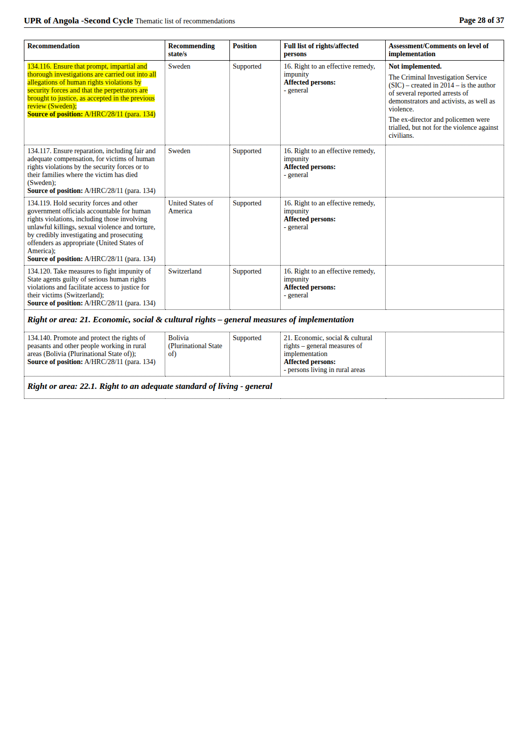Page 28 of 37 UPR of Angola -Second Cycle Thematic list of recommendations
| Recommendation | Recommending state/s | Position | Full list of rights/affected persons | Assessment/Comments on level of implementation |
| --- | --- | --- | --- | --- |
| 134.116. Ensure that prompt, impartial and thorough investigations are carried out into all allegations of human rights violations by security forces and that the perpetrators are brought to justice, as accepted in the previous review (Sweden); Source of position: A/HRC/28/11 (para. 134) | Sweden | Supported | 16. Right to an effective remedy, impunity Affected persons: - general | Not implemented. The Criminal Investigation Service (SIC) – created in 2014 – is the author of several reported arrests of demonstrators and activists, as well as violence. The ex-director and policemen were trialled, but not for the violence against civilians. |
| 134.117. Ensure reparation, including fair and adequate compensation, for victims of human rights violations by the security forces or to their families where the victim has died (Sweden); Source of position: A/HRC/28/11 (para. 134) | Sweden | Supported | 16. Right to an effective remedy, impunity Affected persons: - general | |
| 134.119. Hold security forces and other government officials accountable for human rights violations, including those involving unlawful killings, sexual violence and torture, by credibly investigating and prosecuting offenders as appropriate (United States of America); Source of position: A/HRC/28/11 (para. 134) | United States of America | Supported | 16. Right to an effective remedy, impunity Affected persons: - general | |
| 134.120. Take measures to fight impunity of State agents guilty of serious human rights violations and facilitate access to justice for their victims (Switzerland); Source of position: A/HRC/28/11 (para. 134) | Switzerland | Supported | 16. Right to an effective remedy, impunity Affected persons: - general | |
| Right or area: 21. Economic, social & cultural rights – general measures of implementation |
| 134.140. Promote and protect the rights of peasants and other people working in rural areas (Bolivia (Plurinational State of)); Source of position: A/HRC/28/11 (para. 134) | Bolivia (Plurinational State of) | Supported | 21. Economic, social & cultural rights – general measures of implementation Affected persons: - persons living in rural areas | |
| Right or area: 22.1. Right to an adequate standard of living - general |